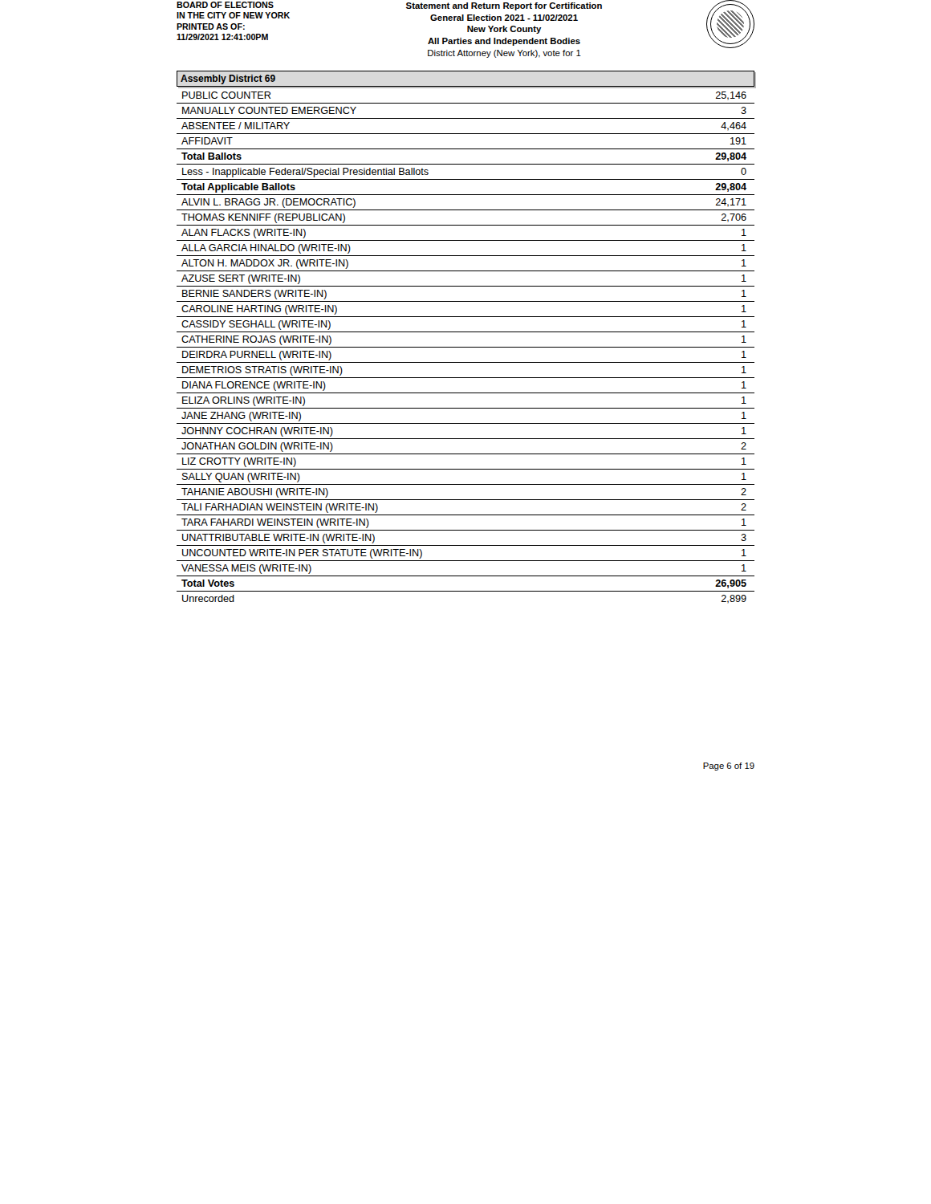BOARD OF ELECTIONS
IN THE CITY OF NEW YORK
PRINTED AS OF:
11/29/2021 12:41:00PM
Statement and Return Report for Certification
General Election 2021 - 11/02/2021
New York County
All Parties and Independent Bodies
District Attorney (New York), vote for 1
Assembly District 69
| PUBLIC COUNTER | 25,146 |
| MANUALLY COUNTED EMERGENCY | 3 |
| ABSENTEE / MILITARY | 4,464 |
| AFFIDAVIT | 191 |
| Total Ballots | 29,804 |
| Less - Inapplicable Federal/Special Presidential Ballots | 0 |
| Total Applicable Ballots | 29,804 |
| ALVIN L. BRAGG JR. (DEMOCRATIC) | 24,171 |
| THOMAS KENNIFF (REPUBLICAN) | 2,706 |
| ALAN FLACKS (WRITE-IN) | 1 |
| ALLA GARCIA HINALDO (WRITE-IN) | 1 |
| ALTON H. MADDOX JR. (WRITE-IN) | 1 |
| AZUSE SERT (WRITE-IN) | 1 |
| BERNIE SANDERS (WRITE-IN) | 1 |
| CAROLINE HARTING (WRITE-IN) | 1 |
| CASSIDY SEGHALL (WRITE-IN) | 1 |
| CATHERINE ROJAS (WRITE-IN) | 1 |
| DEIRDRA PURNELL (WRITE-IN) | 1 |
| DEMETRIOS STRATIS (WRITE-IN) | 1 |
| DIANA FLORENCE (WRITE-IN) | 1 |
| ELIZA ORLINS (WRITE-IN) | 1 |
| JANE ZHANG (WRITE-IN) | 1 |
| JOHNNY COCHRAN (WRITE-IN) | 1 |
| JONATHAN GOLDIN (WRITE-IN) | 2 |
| LIZ CROTTY (WRITE-IN) | 1 |
| SALLY QUAN (WRITE-IN) | 1 |
| TAHANIE ABOUSHI (WRITE-IN) | 2 |
| TALI FARHADIAN WEINSTEIN (WRITE-IN) | 2 |
| TARA FAHARDI WEINSTEIN (WRITE-IN) | 1 |
| UNATTRIBUTABLE WRITE-IN (WRITE-IN) | 3 |
| UNCOUNTED WRITE-IN PER STATUTE (WRITE-IN) | 1 |
| VANESSA MEIS (WRITE-IN) | 1 |
| Total Votes | 26,905 |
| Unrecorded | 2,899 |
Page 6 of 19